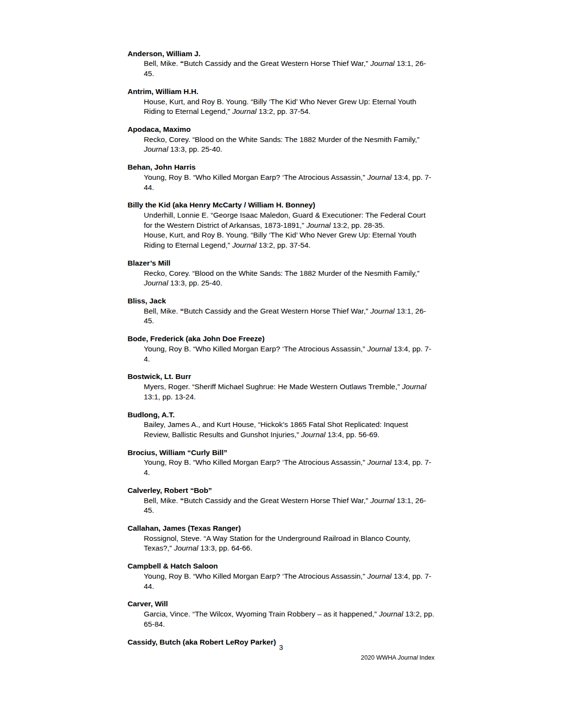Anderson, William J.
Bell, Mike. “Butch Cassidy and the Great Western Horse Thief War,” Journal 13:1, 26-45.
Antrim, William H.H.
House, Kurt, and Roy B. Young. “Billy ‘The Kid’ Who Never Grew Up: Eternal Youth Riding to Eternal Legend,” Journal 13:2, pp. 37-54.
Apodaca, Maximo
Recko, Corey. “Blood on the White Sands: The 1882 Murder of the Nesmith Family,” Journal 13:3, pp. 25-40.
Behan, John Harris
Young, Roy B. “Who Killed Morgan Earp? ‘The Atrocious Assassin,” Journal 13:4, pp. 7-44.
Billy the Kid (aka Henry McCarty / William H. Bonney)
Underhill, Lonnie E. “George Isaac Maledon, Guard & Executioner: The Federal Court for the Western District of Arkansas, 1873-1891,” Journal 13:2, pp. 28-35.
House, Kurt, and Roy B. Young. “Billy ‘The Kid’ Who Never Grew Up: Eternal Youth Riding to Eternal Legend,” Journal 13:2, pp. 37-54.
Blazer’s Mill
Recko, Corey. “Blood on the White Sands: The 1882 Murder of the Nesmith Family,” Journal 13:3, pp. 25-40.
Bliss, Jack
Bell, Mike. “Butch Cassidy and the Great Western Horse Thief War,” Journal 13:1, 26-45.
Bode, Frederick (aka John Doe Freeze)
Young, Roy B. “Who Killed Morgan Earp? ‘The Atrocious Assassin,” Journal 13:4, pp. 7-4.
Bostwick, Lt. Burr
Myers, Roger. “Sheriff Michael Sughrue: He Made Western Outlaws Tremble,” Journal 13:1, pp. 13-24.
Budlong, A.T.
Bailey, James A., and Kurt House, “Hickok’s 1865 Fatal Shot Replicated: Inquest Review, Ballistic Results and Gunshot Injuries,” Journal 13:4, pp. 56-69.
Brocius, William “Curly Bill”
Young, Roy B. “Who Killed Morgan Earp? ‘The Atrocious Assassin,” Journal 13:4, pp. 7-4.
Calverley, Robert “Bob”
Bell, Mike. “Butch Cassidy and the Great Western Horse Thief War,” Journal 13:1, 26-45.
Callahan, James (Texas Ranger)
Rossignol, Steve. “A Way Station for the Underground Railroad in Blanco County, Texas?,” Journal 13:3, pp. 64-66.
Campbell & Hatch Saloon
Young, Roy B. “Who Killed Morgan Earp? ‘The Atrocious Assassin,” Journal 13:4, pp. 7-44.
Carver, Will
Garcia, Vince. “The Wilcox, Wyoming Train Robbery – as it happened,” Journal 13:2, pp. 65-84.
Cassidy, Butch (aka Robert LeRoy Parker)
3
2020 WWHA Journal Index